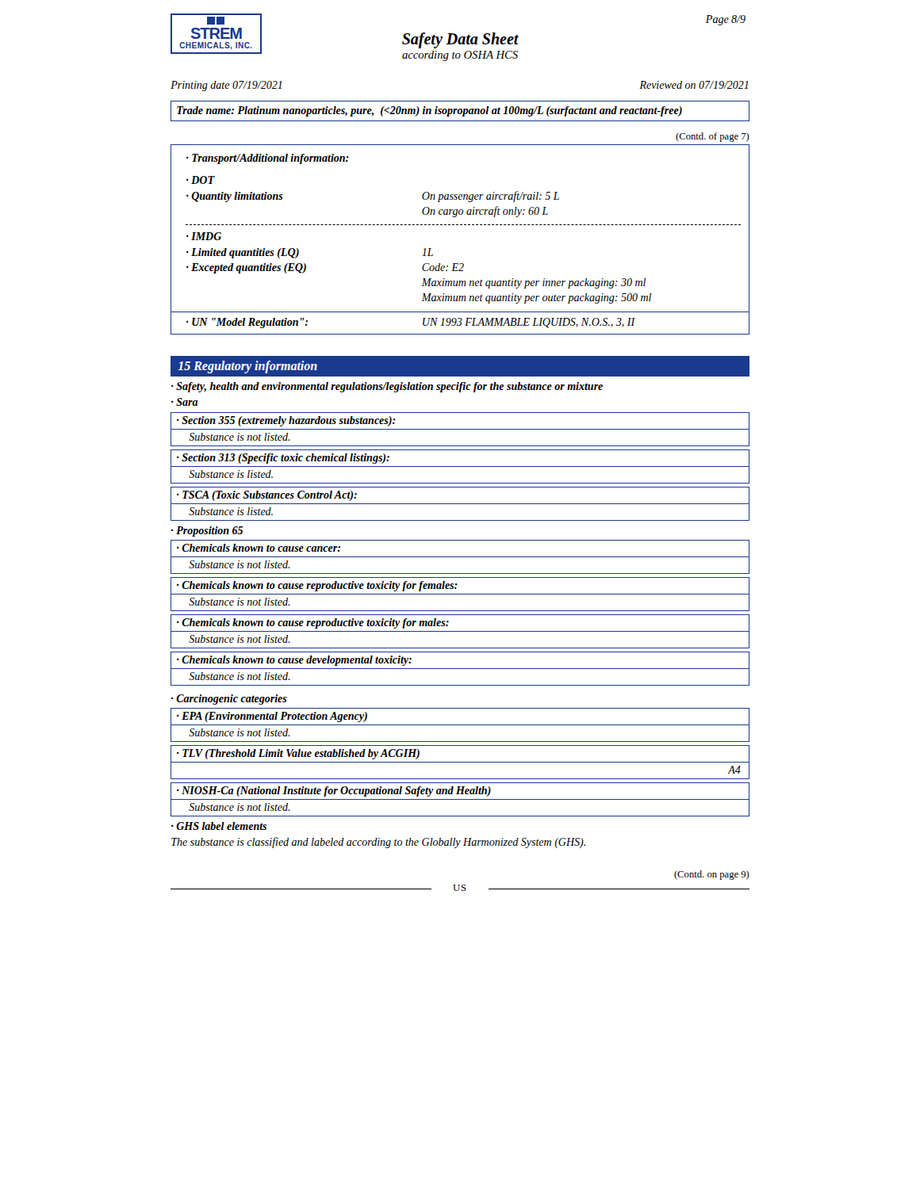STREM
CHEMICALS, INC.
Page 8/9
Safety Data Sheet
according to OSHA HCS
Printing date 07/19/2021
Reviewed on 07/19/2021
Trade name: Platinum nanoparticles, pure, (<20nm) in isopropanol at 100mg/L (surfactant and reactant-free)
(Contd. of page 7)
· Transport/Additional information:
· DOT
· Quantity limitations
On passenger aircraft/rail: 5 L
On cargo aircraft only: 60 L
· IMDG
· Limited quantities (LQ)
1L
· Excepted quantities (EQ)
Code: E2
Maximum net quantity per inner packaging: 30 ml
Maximum net quantity per outer packaging: 500 ml
· UN "Model Regulation":
UN 1993 FLAMMABLE LIQUIDS, N.O.S., 3, II
15 Regulatory information
· Safety, health and environmental regulations/legislation specific for the substance or mixture
· Sara
· Section 355 (extremely hazardous substances):
Substance is not listed.
· Section 313 (Specific toxic chemical listings):
Substance is listed.
· TSCA (Toxic Substances Control Act):
Substance is listed.
· Proposition 65
· Chemicals known to cause cancer:
Substance is not listed.
· Chemicals known to cause reproductive toxicity for females:
Substance is not listed.
· Chemicals known to cause reproductive toxicity for males:
Substance is not listed.
· Chemicals known to cause developmental toxicity:
Substance is not listed.
· Carcinogenic categories
· EPA (Environmental Protection Agency)
Substance is not listed.
· TLV (Threshold Limit Value established by ACGIH)
A4
· NIOSH-Ca (National Institute for Occupational Safety and Health)
Substance is not listed.
· GHS label elements
The substance is classified and labeled according to the Globally Harmonized System (GHS).
(Contd. on page 9)
US